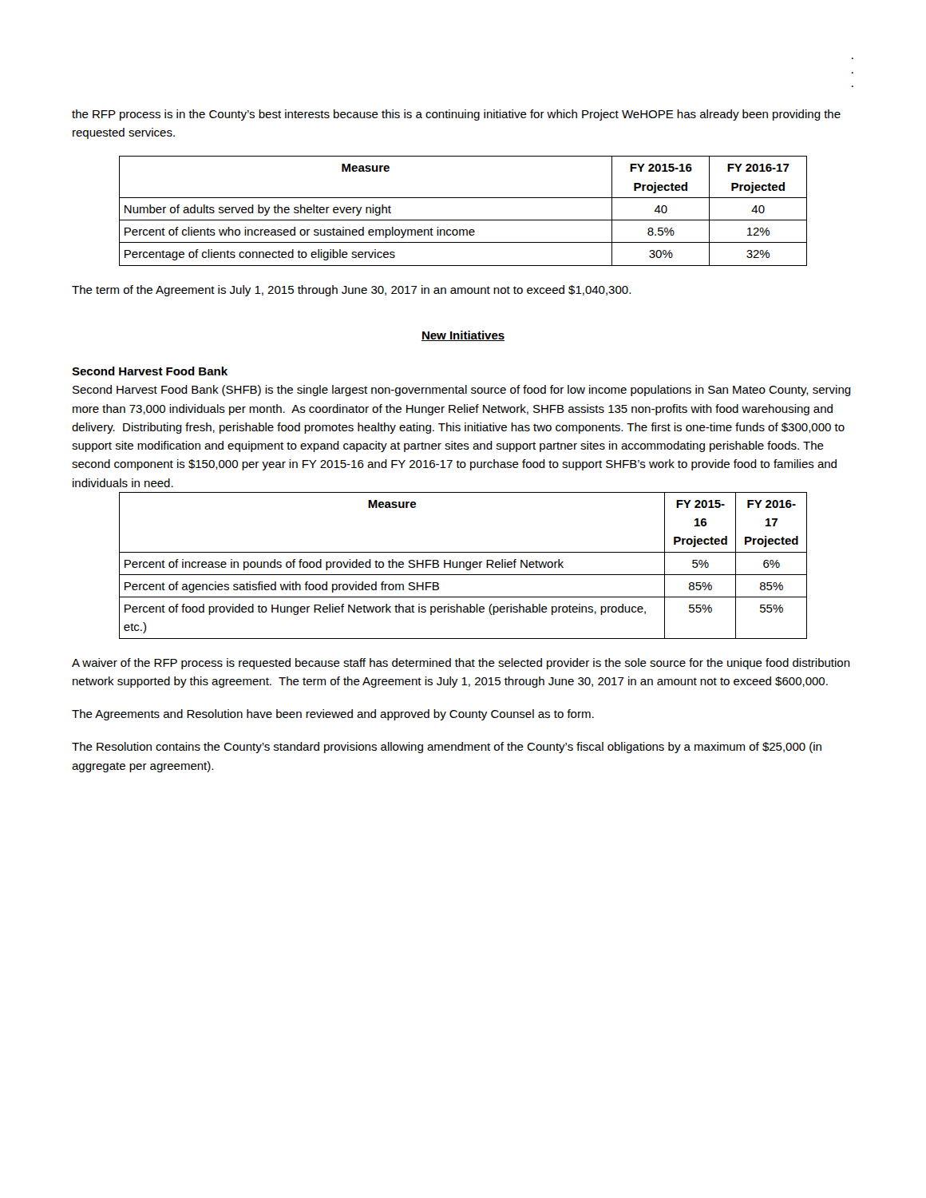.
.
.
the RFP process is in the County’s best interests because this is a continuing initiative for which Project WeHOPE has already been providing the requested services.
| Measure | FY 2015-16 Projected | FY 2016-17 Projected |
| --- | --- | --- |
| Number of adults served by the shelter every night | 40 | 40 |
| Percent of clients who increased or sustained employment income | 8.5% | 12% |
| Percentage of clients connected to eligible services | 30% | 32% |
The term of the Agreement is July 1, 2015 through June 30, 2017 in an amount not to exceed $1,040,300.
New Initiatives
Second Harvest Food Bank
Second Harvest Food Bank (SHFB) is the single largest non-governmental source of food for low income populations in San Mateo County, serving more than 73,000 individuals per month. As coordinator of the Hunger Relief Network, SHFB assists 135 non-profits with food warehousing and delivery. Distributing fresh, perishable food promotes healthy eating. This initiative has two components. The first is one-time funds of $300,000 to support site modification and equipment to expand capacity at partner sites and support partner sites in accommodating perishable foods. The second component is $150,000 per year in FY 2015-16 and FY 2016-17 to purchase food to support SHFB’s work to provide food to families and individuals in need.
| Measure | FY 2015-16 Projected | FY 2016-17 Projected |
| --- | --- | --- |
| Percent of increase in pounds of food provided to the SHFB Hunger Relief Network | 5% | 6% |
| Percent of agencies satisfied with food provided from SHFB | 85% | 85% |
| Percent of food provided to Hunger Relief Network that is perishable (perishable proteins, produce, etc.) | 55% | 55% |
A waiver of the RFP process is requested because staff has determined that the selected provider is the sole source for the unique food distribution network supported by this agreement. The term of the Agreement is July 1, 2015 through June 30, 2017 in an amount not to exceed $600,000.
The Agreements and Resolution have been reviewed and approved by County Counsel as to form.
The Resolution contains the County’s standard provisions allowing amendment of the County’s fiscal obligations by a maximum of $25,000 (in aggregate per agreement).